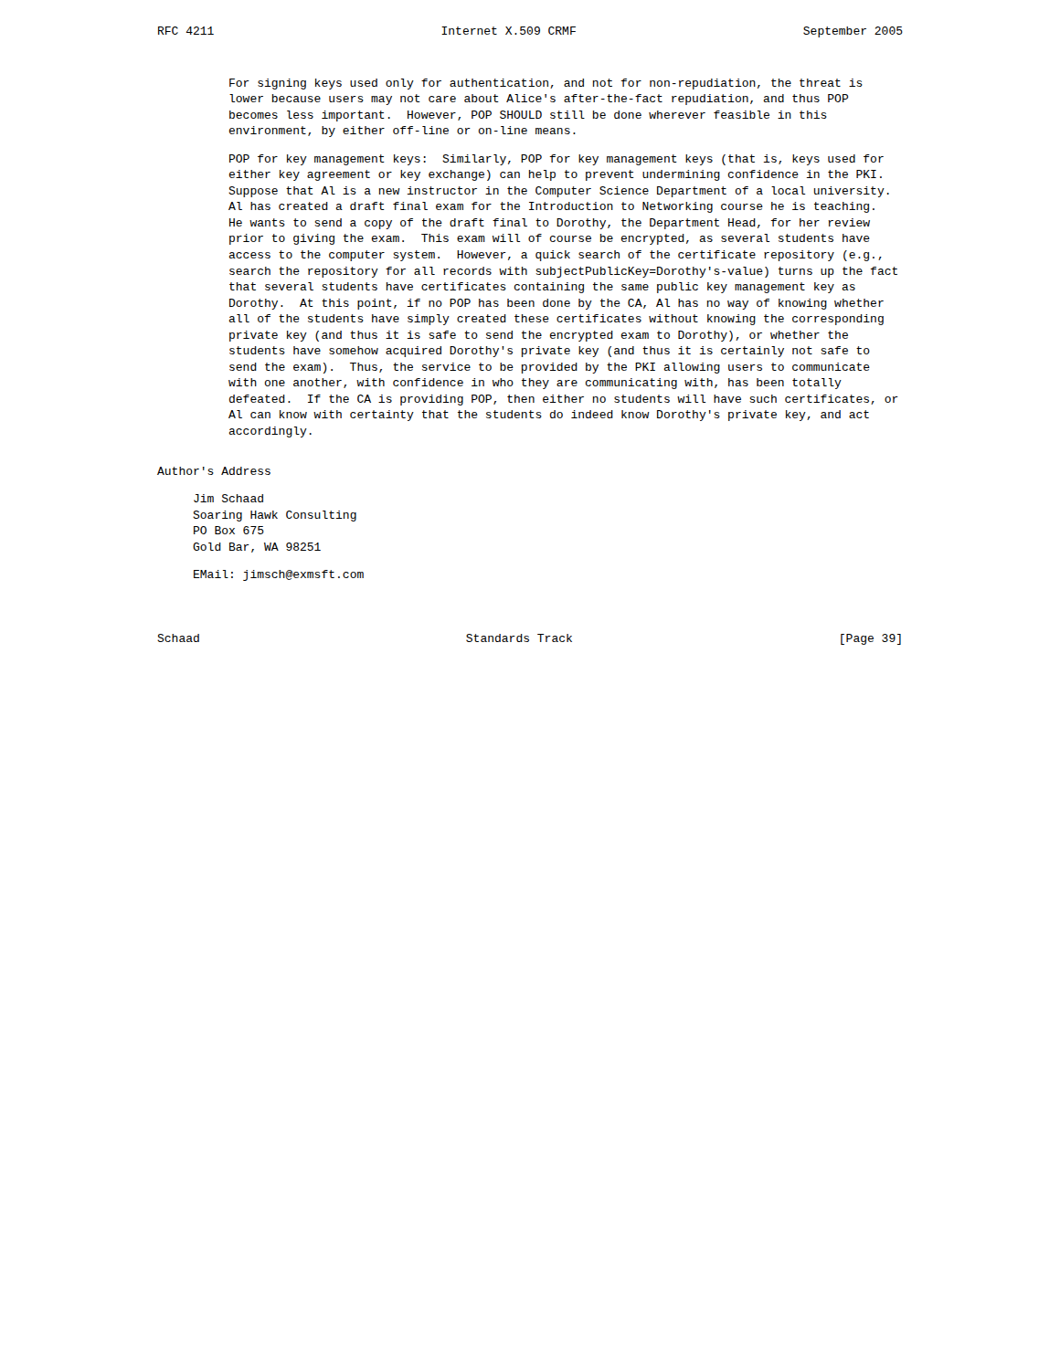RFC 4211 Internet X.509 CRMF September 2005
For signing keys used only for authentication, and not for non-repudiation, the threat is lower because users may not care about Alice's after-the-fact repudiation, and thus POP becomes less important. However, POP SHOULD still be done wherever feasible in this environment, by either off-line or on-line means.
POP for key management keys: Similarly, POP for key management keys (that is, keys used for either key agreement or key exchange) can help to prevent undermining confidence in the PKI. Suppose that Al is a new instructor in the Computer Science Department of a local university. Al has created a draft final exam for the Introduction to Networking course he is teaching. He wants to send a copy of the draft final to Dorothy, the Department Head, for her review prior to giving the exam. This exam will of course be encrypted, as several students have access to the computer system. However, a quick search of the certificate repository (e.g., search the repository for all records with subjectPublicKey=Dorothy's-value) turns up the fact that several students have certificates containing the same public key management key as Dorothy. At this point, if no POP has been done by the CA, Al has no way of knowing whether all of the students have simply created these certificates without knowing the corresponding private key (and thus it is safe to send the encrypted exam to Dorothy), or whether the students have somehow acquired Dorothy's private key (and thus it is certainly not safe to send the exam). Thus, the service to be provided by the PKI allowing users to communicate with one another, with confidence in who they are communicating with, has been totally defeated. If the CA is providing POP, then either no students will have such certificates, or Al can know with certainty that the students do indeed know Dorothy's private key, and act accordingly.
Author's Address
Jim Schaad Soaring Hawk Consulting PO Box 675 Gold Bar, WA 98251
EMail: jimsch@exmsft.com
Schaad Standards Track [Page 39]